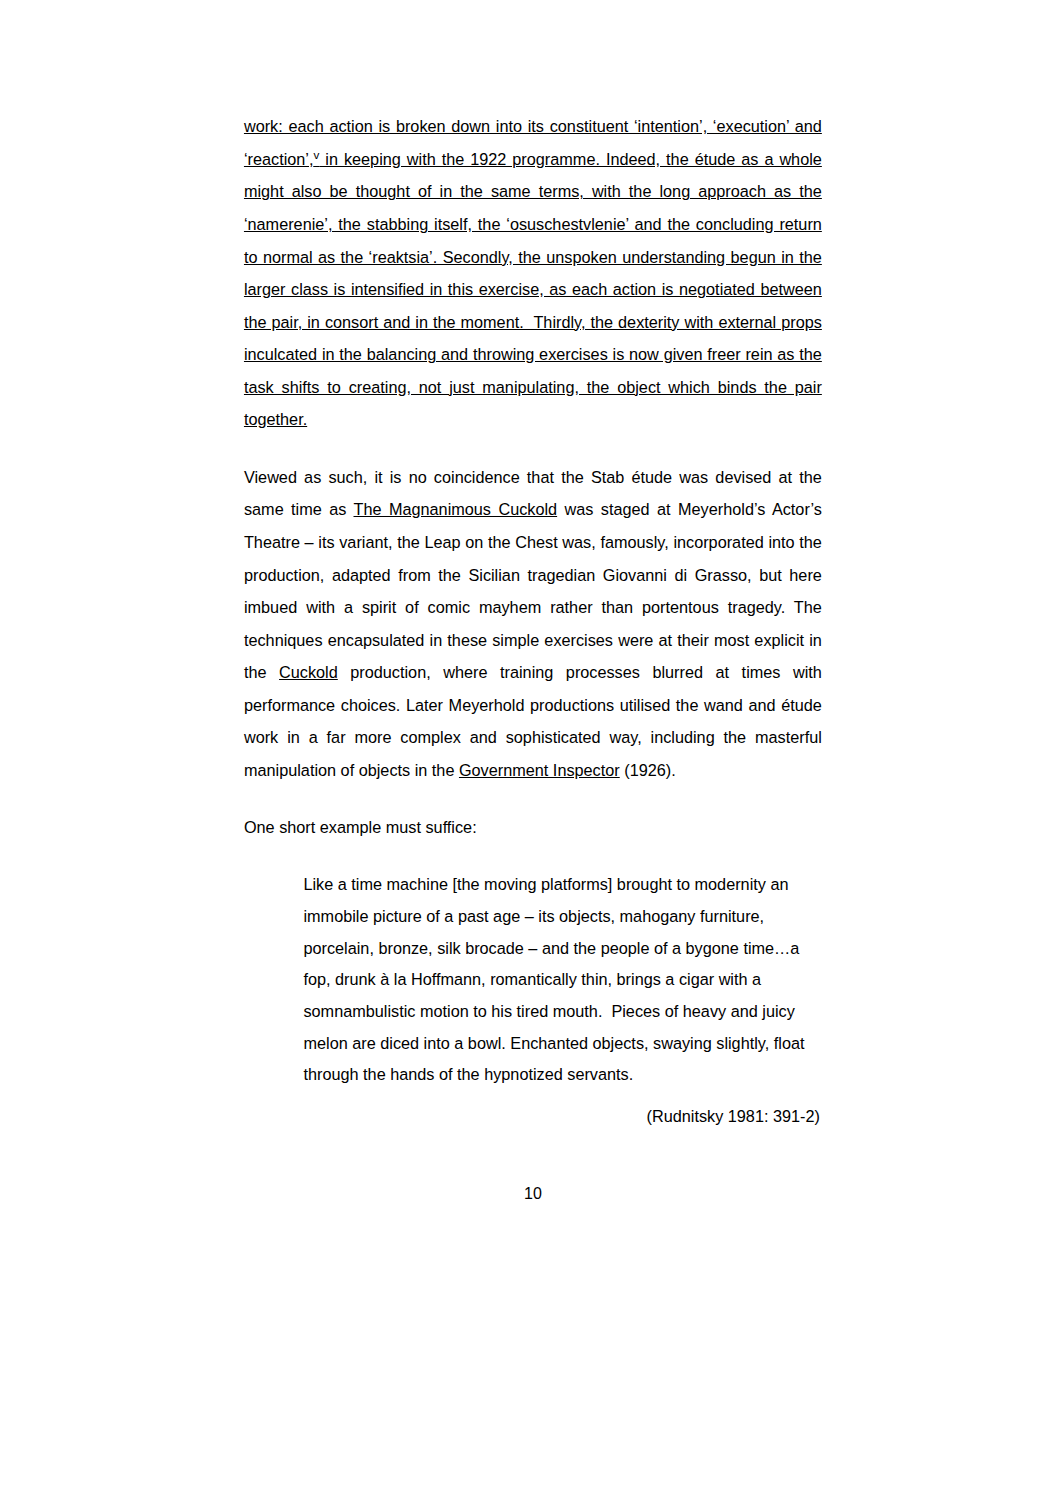work: each action is broken down into its constituent ‘intention’, ‘execution’ and ‘reaction’,v in keeping with the 1922 programme. Indeed, the étude as a whole might also be thought of in the same terms, with the long approach as the ‘namerenie’, the stabbing itself, the ‘osuschestvlenie’ and the concluding return to normal as the ‘reaktsia’. Secondly, the unspoken understanding begun in the larger class is intensified in this exercise, as each action is negotiated between the pair, in consort and in the moment. Thirdly, the dexterity with external props inculcated in the balancing and throwing exercises is now given freer rein as the task shifts to creating, not just manipulating, the object which binds the pair together.
Viewed as such, it is no coincidence that the Stab étude was devised at the same time as The Magnanimous Cuckold was staged at Meyerhold’s Actor’s Theatre – its variant, the Leap on the Chest was, famously, incorporated into the production, adapted from the Sicilian tragedian Giovanni di Grasso, but here imbued with a spirit of comic mayhem rather than portentous tragedy. The techniques encapsulated in these simple exercises were at their most explicit in the Cuckold production, where training processes blurred at times with performance choices. Later Meyerhold productions utilised the wand and étude work in a far more complex and sophisticated way, including the masterful manipulation of objects in the Government Inspector (1926).
One short example must suffice:
Like a time machine [the moving platforms] brought to modernity an immobile picture of a past age – its objects, mahogany furniture, porcelain, bronze, silk brocade – and the people of a bygone time…a fop, drunk à la Hoffmann, romantically thin, brings a cigar with a somnambulistic motion to his tired mouth. Pieces of heavy and juicy melon are diced into a bowl. Enchanted objects, swaying slightly, float through the hands of the hypnotized servants.
(Rudnitsky 1981: 391-2)
10